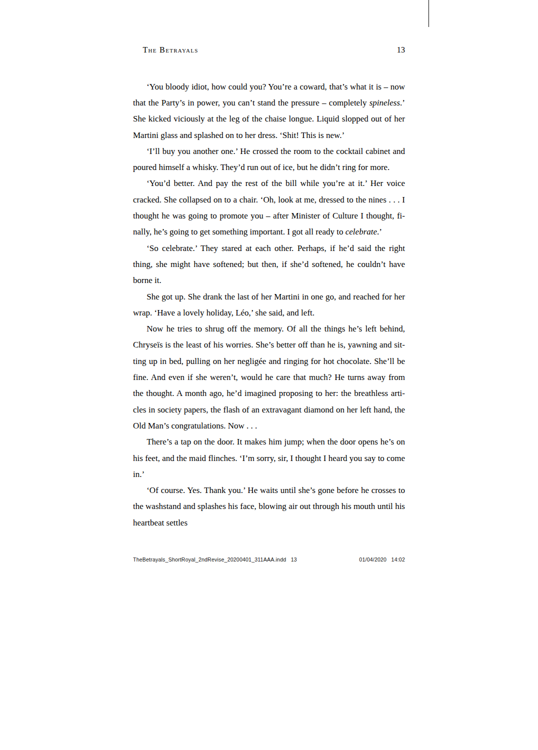The Betrayals 13
‘You bloody idiot, how could you? You’re a coward, that’s what it is – now that the Party’s in power, you can’t stand the pressure – completely spineless.’ She kicked viciously at the leg of the chaise longue. Liquid slopped out of her Martini glass and splashed on to her dress. ‘Shit! This is new.’
‘I’ll buy you another one.’ He crossed the room to the cocktail cabinet and poured himself a whisky. They’d run out of ice, but he didn’t ring for more.
‘You’d better. And pay the rest of the bill while you’re at it.’ Her voice cracked. She collapsed on to a chair. ‘Oh, look at me, dressed to the nines . . . I thought he was going to promote you – after Minister of Culture I thought, finally, he’s going to get something important. I got all ready to celebrate.’
‘So celebrate.’ They stared at each other. Perhaps, if he’d said the right thing, she might have softened; but then, if she’d softened, he couldn’t have borne it.
She got up. She drank the last of her Martini in one go, and reached for her wrap. ‘Have a lovely holiday, Léo,’ she said, and left.
Now he tries to shrug off the memory. Of all the things he’s left behind, Chryseïs is the least of his worries. She’s better off than he is, yawning and sitting up in bed, pulling on her negligée and ringing for hot chocolate. She’ll be fine. And even if she weren’t, would he care that much? He turns away from the thought. A month ago, he’d imagined proposing to her: the breathless articles in society papers, the flash of an extravagant diamond on her left hand, the Old Man’s congratulations. Now . . .
There’s a tap on the door. It makes him jump; when the door opens he’s on his feet, and the maid flinches. ‘I’m sorry, sir, I thought I heard you say to come in.’
‘Of course. Yes. Thank you.’ He waits until she’s gone before he crosses to the washstand and splashes his face, blowing air out through his mouth until his heartbeat settles
TheBetrayals_ShortRoyal_2ndRevise_20200401_311AAA.indd 13 01/04/2020 14:02